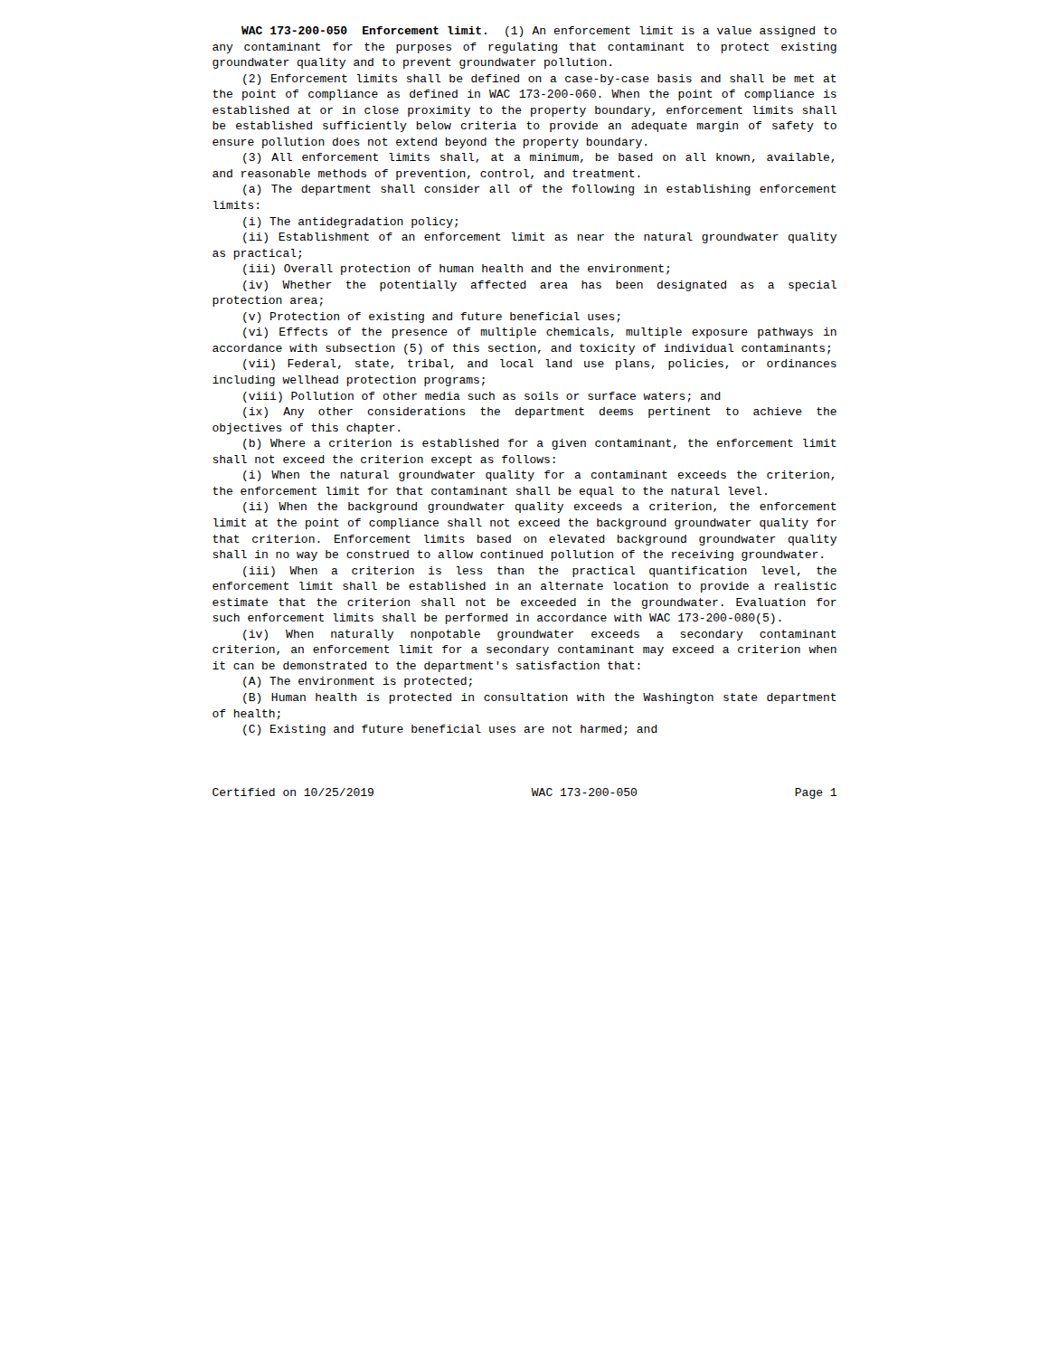WAC 173-200-050 Enforcement limit. (1) An enforcement limit is a value assigned to any contaminant for the purposes of regulating that contaminant to protect existing groundwater quality and to prevent groundwater pollution.
(2) Enforcement limits shall be defined on a case-by-case basis and shall be met at the point of compliance as defined in WAC 173-200-060. When the point of compliance is established at or in close proximity to the property boundary, enforcement limits shall be established sufficiently below criteria to provide an adequate margin of safety to ensure pollution does not extend beyond the property boundary.
(3) All enforcement limits shall, at a minimum, be based on all known, available, and reasonable methods of prevention, control, and treatment.
(a) The department shall consider all of the following in establishing enforcement limits:
(i) The antidegradation policy;
(ii) Establishment of an enforcement limit as near the natural groundwater quality as practical;
(iii) Overall protection of human health and the environment;
(iv) Whether the potentially affected area has been designated as a special protection area;
(v) Protection of existing and future beneficial uses;
(vi) Effects of the presence of multiple chemicals, multiple exposure pathways in accordance with subsection (5) of this section, and toxicity of individual contaminants;
(vii) Federal, state, tribal, and local land use plans, policies, or ordinances including wellhead protection programs;
(viii) Pollution of other media such as soils or surface waters; and
(ix) Any other considerations the department deems pertinent to achieve the objectives of this chapter.
(b) Where a criterion is established for a given contaminant, the enforcement limit shall not exceed the criterion except as follows:
(i) When the natural groundwater quality for a contaminant exceeds the criterion, the enforcement limit for that contaminant shall be equal to the natural level.
(ii) When the background groundwater quality exceeds a criterion, the enforcement limit at the point of compliance shall not exceed the background groundwater quality for that criterion. Enforcement limits based on elevated background groundwater quality shall in no way be construed to allow continued pollution of the receiving groundwater.
(iii) When a criterion is less than the practical quantification level, the enforcement limit shall be established in an alternate location to provide a realistic estimate that the criterion shall not be exceeded in the groundwater. Evaluation for such enforcement limits shall be performed in accordance with WAC 173-200-080(5).
(iv) When naturally nonpotable groundwater exceeds a secondary contaminant criterion, an enforcement limit for a secondary contaminant may exceed a criterion when it can be demonstrated to the department's satisfaction that:
(A) The environment is protected;
(B) Human health is protected in consultation with the Washington state department of health;
(C) Existing and future beneficial uses are not harmed; and
Certified on 10/25/2019
WAC 173-200-050
Page 1